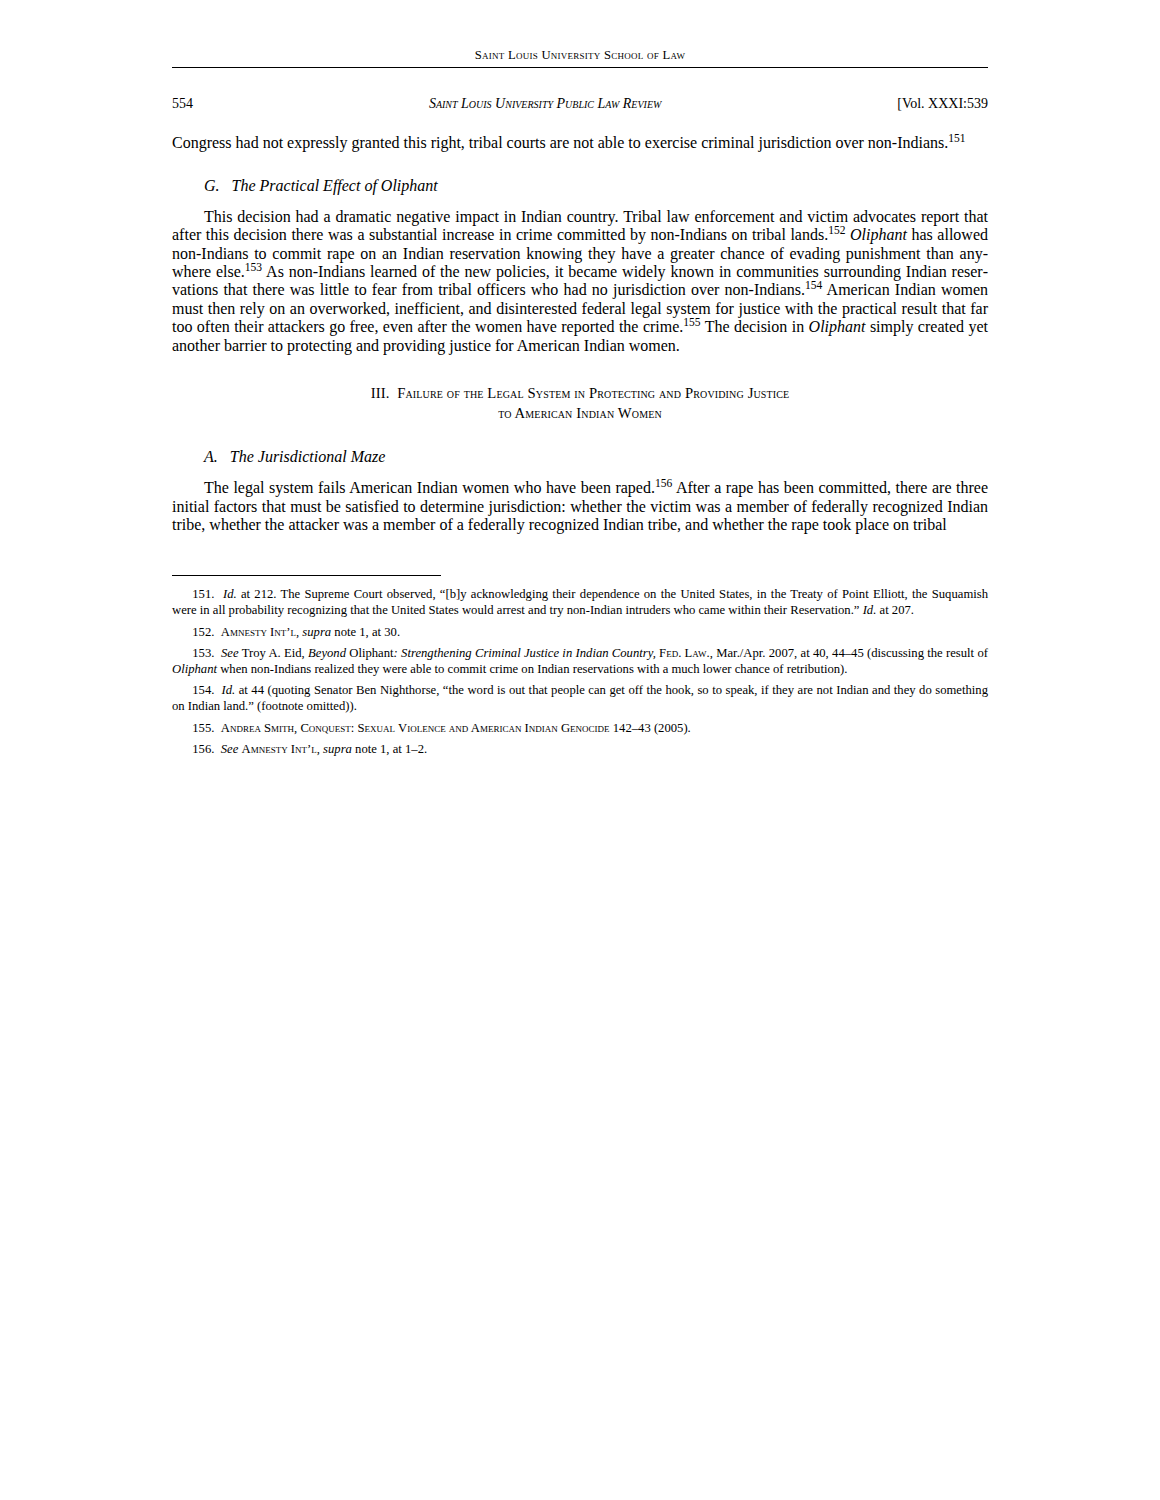Saint Louis University School of Law
554 Saint Louis University Public Law Review [Vol. XXXI:539
Congress had not expressly granted this right, tribal courts are not able to exercise criminal jurisdiction over non-Indians.151
G. The Practical Effect of Oliphant
This decision had a dramatic negative impact in Indian country. Tribal law enforcement and victim advocates report that after this decision there was a substantial increase in crime committed by non-Indians on tribal lands.152 Oliphant has allowed non-Indians to commit rape on an Indian reservation knowing they have a greater chance of evading punishment than anywhere else.153 As non-Indians learned of the new policies, it became widely known in communities surrounding Indian reservations that there was little to fear from tribal officers who had no jurisdiction over non-Indians.154 American Indian women must then rely on an overworked, inefficient, and disinterested federal legal system for justice with the practical result that far too often their attackers go free, even after the women have reported the crime.155 The decision in Oliphant simply created yet another barrier to protecting and providing justice for American Indian women.
III. Failure of the Legal System in Protecting and Providing Justice
to American Indian Women
A. The Jurisdictional Maze
The legal system fails American Indian women who have been raped.156 After a rape has been committed, there are three initial factors that must be satisfied to determine jurisdiction: whether the victim was a member of federally recognized Indian tribe, whether the attacker was a member of a federally recognized Indian tribe, and whether the rape took place on tribal
151. Id. at 212. The Supreme Court observed, “[b]y acknowledging their dependence on the United States, in the Treaty of Point Elliott, the Suquamish were in all probability recognizing that the United States would arrest and try non-Indian intruders who came within their Reservation.” Id. at 207.
152. Amnesty Int’l, supra note 1, at 30.
153. See Troy A. Eid, Beyond Oliphant: Strengthening Criminal Justice in Indian Country, Fed. Law., Mar./Apr. 2007, at 40, 44–45 (discussing the result of Oliphant when non-Indians realized they were able to commit crime on Indian reservations with a much lower chance of retribution).
154. Id. at 44 (quoting Senator Ben Nighthorse, “the word is out that people can get off the hook, so to speak, if they are not Indian and they do something on Indian land.” (footnote omitted)).
155. Andrea Smith, Conquest: Sexual Violence and American Indian Genocide 142–43 (2005).
156. See Amnesty Int’l, supra note 1, at 1–2.